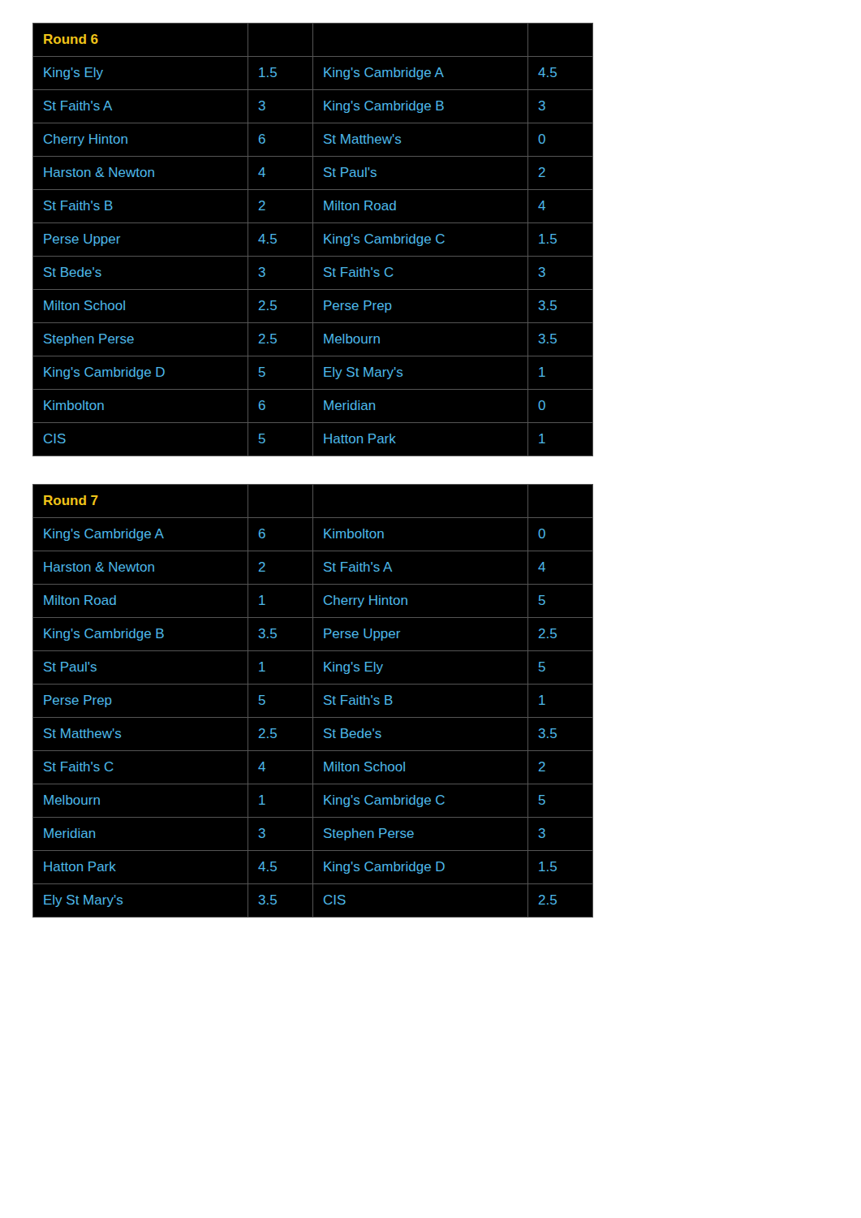| Round 6 | | | |
| King's Ely | 1.5 | King's Cambridge A | 4.5 |
| St Faith's A | 3 | King's Cambridge B | 3 |
| Cherry Hinton | 6 | St Matthew's | 0 |
| Harston & Newton | 4 | St Paul's | 2 |
| St Faith's B | 2 | Milton Road | 4 |
| Perse Upper | 4.5 | King's Cambridge C | 1.5 |
| St Bede's | 3 | St Faith's C | 3 |
| Milton School | 2.5 | Perse Prep | 3.5 |
| Stephen Perse | 2.5 | Melbourn | 3.5 |
| King's Cambridge D | 5 | Ely St Mary's | 1 |
| Kimbolton | 6 | Meridian | 0 |
| CIS | 5 | Hatton Park | 1 |
| Round 7 | | | |
| King's Cambridge A | 6 | Kimbolton | 0 |
| Harston & Newton | 2 | St Faith's A | 4 |
| Milton Road | 1 | Cherry Hinton | 5 |
| King's Cambridge B | 3.5 | Perse Upper | 2.5 |
| St Paul's | 1 | King's Ely | 5 |
| Perse Prep | 5 | St Faith's B | 1 |
| St Matthew's | 2.5 | St Bede's | 3.5 |
| St Faith's C | 4 | Milton School | 2 |
| Melbourn | 1 | King's Cambridge C | 5 |
| Meridian | 3 | Stephen Perse | 3 |
| Hatton Park | 4.5 | King's Cambridge D | 1.5 |
| Ely St Mary's | 3.5 | CIS | 2.5 |